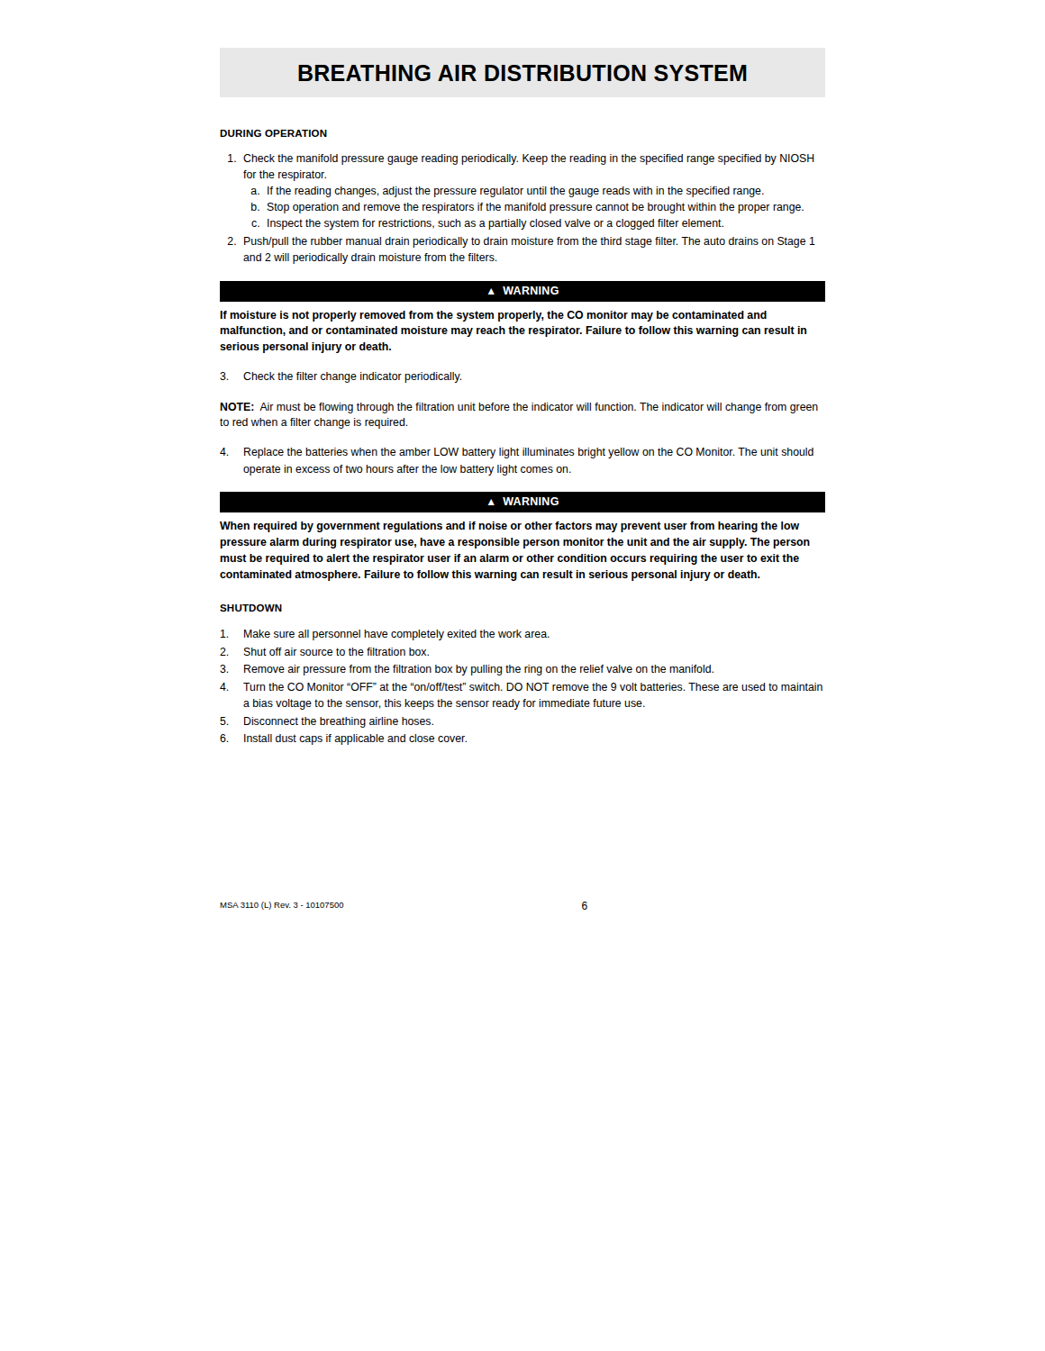BREATHING AIR DISTRIBUTION SYSTEM
DURING OPERATION
Check the manifold pressure gauge reading periodically. Keep the reading in the specified range specified by NIOSH for the respirator.
If the reading changes, adjust the pressure regulator until the gauge reads with in the specified range.
Stop operation and remove the respirators if the manifold pressure cannot be brought within the proper range.
Inspect the system for restrictions, such as a partially closed valve or a clogged filter element.
Push/pull the rubber manual drain periodically to drain moisture from the third stage filter. The auto drains on Stage 1 and 2 will periodically drain moisture from the filters.
▲ WARNING
If moisture is not properly removed from the system properly, the CO monitor may be contaminated and malfunction, and or contaminated moisture may reach the respirator. Failure to follow this warning can result in serious personal injury or death.
3. Check the filter change indicator periodically.
NOTE: Air must be flowing through the filtration unit before the indicator will function. The indicator will change from green to red when a filter change is required.
4. Replace the batteries when the amber LOW battery light illuminates bright yellow on the CO Monitor. The unit should operate in excess of two hours after the low battery light comes on.
▲ WARNING
When required by government regulations and if noise or other factors may prevent user from hearing the low pressure alarm during respirator use, have a responsible person monitor the unit and the air supply. The person must be required to alert the respirator user if an alarm or other condition occurs requiring the user to exit the contaminated atmosphere. Failure to follow this warning can result in serious personal injury or death.
SHUTDOWN
1. Make sure all personnel have completely exited the work area.
2. Shut off air source to the filtration box.
3. Remove air pressure from the filtration box by pulling the ring on the relief valve on the manifold.
4. Turn the CO Monitor “OFF” at the “on/off/test” switch. DO NOT remove the 9 volt batteries. These are used to maintain a bias voltage to the sensor, this keeps the sensor ready for immediate future use.
5. Disconnect the breathing airline hoses.
6. Install dust caps if applicable and close cover.
MSA 3110 (L) Rev. 3 - 10107500
6